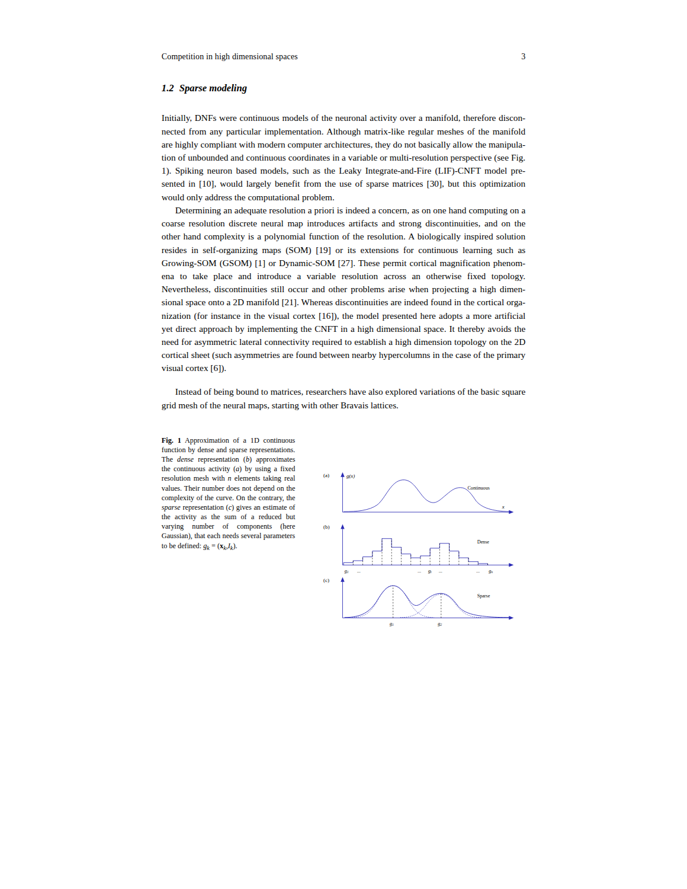Competition in high dimensional spaces 3
1.2 Sparse modeling
Initially, DNFs were continuous models of the neuronal activity over a manifold, therefore disconnected from any particular implementation. Although matrix-like regular meshes of the manifold are highly compliant with modern computer architectures, they do not basically allow the manipulation of unbounded and continuous coordinates in a variable or multi-resolution perspective (see Fig. 1). Spiking neuron based models, such as the Leaky Integrate-and-Fire (LIF)-CNFT model presented in [10], would largely benefit from the use of sparse matrices [30], but this optimization would only address the computational problem.
Determining an adequate resolution a priori is indeed a concern, as on one hand computing on a coarse resolution discrete neural map introduces artifacts and strong discontinuities, and on the other hand complexity is a polynomial function of the resolution. A biologically inspired solution resides in self-organizing maps (SOM) [19] or its extensions for continuous learning such as Growing-SOM (GSOM) [1] or Dynamic-SOM [27]. These permit cortical magnification phenomena to take place and introduce a variable resolution across an otherwise fixed topology. Nevertheless, discontinuities still occur and other problems arise when projecting a high dimensional space onto a 2D manifold [21]. Whereas discontinuities are indeed found in the cortical organization (for instance in the visual cortex [16]), the model presented here adopts a more artificial yet direct approach by implementing the CNFT in a high dimensional space. It thereby avoids the need for asymmetric lateral connectivity required to establish a high dimension topology on the 2D cortical sheet (such asymmetries are found between nearby hypercolumns in the case of the primary visual cortex [6]).
Instead of being bound to matrices, researchers have also explored variations of the basic square grid mesh of the neural maps, starting with other Bravais lattices.
Fig. 1 Approximation of a 1D continuous function by dense and sparse representations. The dense representation (b) approximates the continuous activity (a) by using a fixed resolution mesh with n elements taking real values. Their number does not depend on the complexity of the curve. On the contrary, the sparse representation (c) gives an estimate of the activity as the sum of a reduced but varying number of components (here Gaussian), that each needs several parameters to be defined: gk = (xk,Ik).
(a) g(x) x Continuous (b) Dense g1 ... ... gi ... ... gn (c) Sparse g1 g2